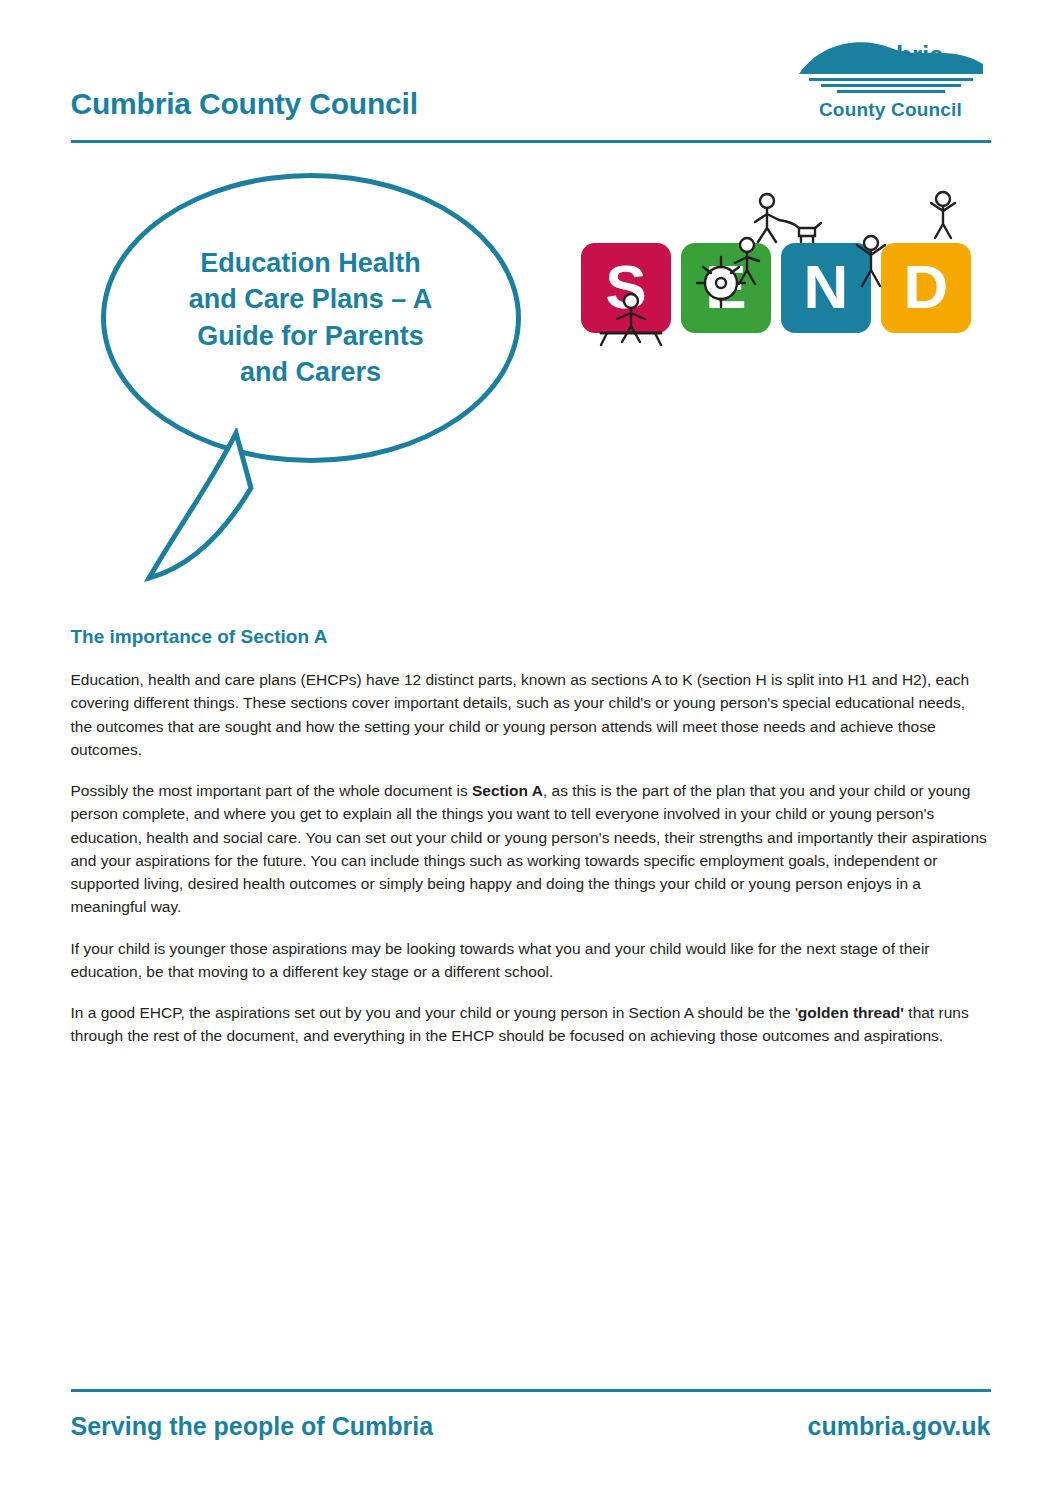Cumbria County Council
Cumbria
County Council
Education Health
and Care Plans – A
Guide for Parents
and Carers
S E N D
The importance of Section A
Education, health and care plans (EHCPs) have 12 distinct parts, known as sections A to K (section H is split into H1 and H2), each covering different things. These sections cover important details, such as your child's or young person's special educational needs, the outcomes that are sought and how the setting your child or young person attends will meet those needs and achieve those outcomes.
Possibly the most important part of the whole document is Section A, as this is the part of the plan that you and your child or young person complete, and where you get to explain all the things you want to tell everyone involved in your child or young person's education, health and social care. You can set out your child or young person's needs, their strengths and importantly their aspirations and your aspirations for the future. You can include things such as working towards specific employment goals, independent or supported living, desired health outcomes or simply being happy and doing the things your child or young person enjoys in a meaningful way.
If your child is younger those aspirations may be looking towards what you and your child would like for the next stage of their education, be that moving to a different key stage or a different school.
In a good EHCP, the aspirations set out by you and your child or young person in Section A should be the 'golden thread' that runs through the rest of the document, and everything in the EHCP should be focused on achieving those outcomes and aspirations.
Serving the people of Cumbria
cumbria.gov.uk